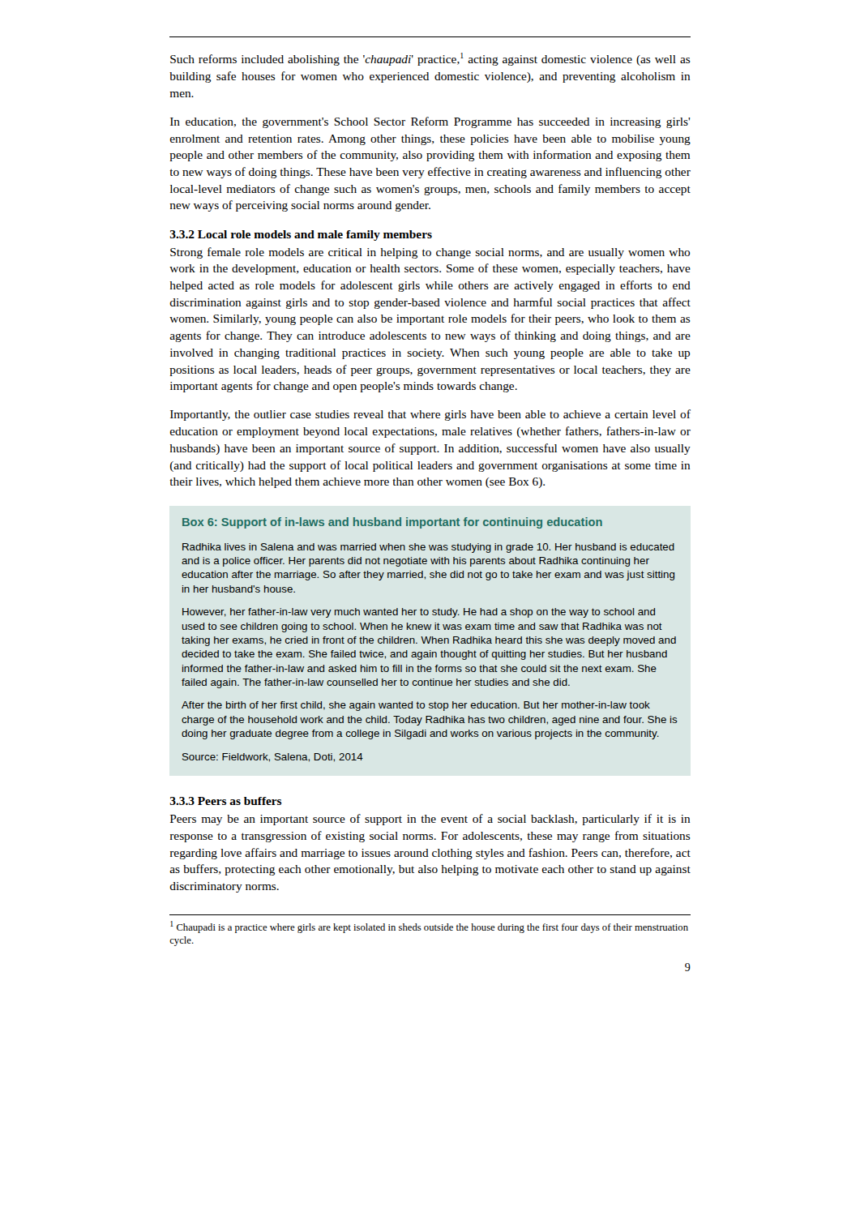Such reforms included abolishing the 'chaupadi' practice,1 acting against domestic violence (as well as building safe houses for women who experienced domestic violence), and preventing alcoholism in men.
In education, the government's School Sector Reform Programme has succeeded in increasing girls' enrolment and retention rates. Among other things, these policies have been able to mobilise young people and other members of the community, also providing them with information and exposing them to new ways of doing things. These have been very effective in creating awareness and influencing other local-level mediators of change such as women's groups, men, schools and family members to accept new ways of perceiving social norms around gender.
3.3.2 Local role models and male family members
Strong female role models are critical in helping to change social norms, and are usually women who work in the development, education or health sectors. Some of these women, especially teachers, have helped acted as role models for adolescent girls while others are actively engaged in efforts to end discrimination against girls and to stop gender-based violence and harmful social practices that affect women. Similarly, young people can also be important role models for their peers, who look to them as agents for change. They can introduce adolescents to new ways of thinking and doing things, and are involved in changing traditional practices in society. When such young people are able to take up positions as local leaders, heads of peer groups, government representatives or local teachers, they are important agents for change and open people's minds towards change.
Importantly, the outlier case studies reveal that where girls have been able to achieve a certain level of education or employment beyond local expectations, male relatives (whether fathers, fathers-in-law or husbands) have been an important source of support. In addition, successful women have also usually (and critically) had the support of local political leaders and government organisations at some time in their lives, which helped them achieve more than other women (see Box 6).
Box 6: Support of in-laws and husband important for continuing education
Radhika lives in Salena and was married when she was studying in grade 10. Her husband is educated and is a police officer. Her parents did not negotiate with his parents about Radhika continuing her education after the marriage. So after they married, she did not go to take her exam and was just sitting in her husband's house.
However, her father-in-law very much wanted her to study. He had a shop on the way to school and used to see children going to school. When he knew it was exam time and saw that Radhika was not taking her exams, he cried in front of the children. When Radhika heard this she was deeply moved and decided to take the exam. She failed twice, and again thought of quitting her studies. But her husband informed the father-in-law and asked him to fill in the forms so that she could sit the next exam. She failed again. The father-in-law counselled her to continue her studies and she did.
After the birth of her first child, she again wanted to stop her education. But her mother-in-law took charge of the household work and the child. Today Radhika has two children, aged nine and four. She is doing her graduate degree from a college in Silgadi and works on various projects in the community.
Source: Fieldwork, Salena, Doti, 2014
3.3.3 Peers as buffers
Peers may be an important source of support in the event of a social backlash, particularly if it is in response to a transgression of existing social norms. For adolescents, these may range from situations regarding love affairs and marriage to issues around clothing styles and fashion. Peers can, therefore, act as buffers, protecting each other emotionally, but also helping to motivate each other to stand up against discriminatory norms.
1 Chaupadi is a practice where girls are kept isolated in sheds outside the house during the first four days of their menstruation cycle.
9